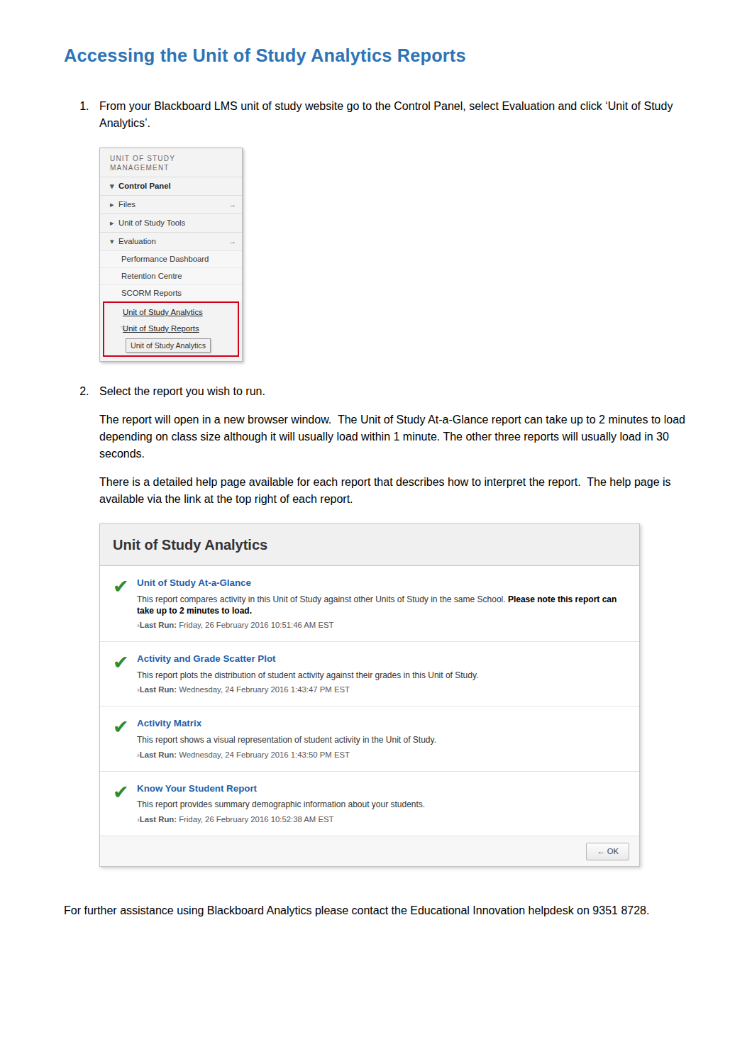Accessing the Unit of Study Analytics Reports
From your Blackboard LMS unit of study website go to the Control Panel, select Evaluation and click ‘Unit of Study Analytics’.
UNIT OF STUDY
MANAGEMENT
▾Control Panel
▸Files →
▸Unit of Study Tools
▾Evaluation →
Performance Dashboard
Retention Centre
SCORM Reports
Unit of Study Analytics
☜Unit of Study Reports
Unit of Study Analytics
Select the report you wish to run.
The report will open in a new browser window. The Unit of Study At-a-Glance report can take up to 2 minutes to load depending on class size although it will usually load within 1 minute. The other three reports will usually load in 30 seconds.
There is a detailed help page available for each report that describes how to interpret the report. The help page is available via the link at the top right of each report.
Unit of Study Analytics
✔
Unit of Study At-a-Glance
This report compares activity in this Unit of Study against other Units of Study in the same School. Please note this report can take up to 2 minutes to load.
Last Run: Friday, 26 February 2016 10:51:46 AM EST
✔
Activity and Grade Scatter Plot
This report plots the distribution of student activity against their grades in this Unit of Study.
Last Run: Wednesday, 24 February 2016 1:43:47 PM EST
✔
Activity Matrix
This report shows a visual representation of student activity in the Unit of Study.
Last Run: Wednesday, 24 February 2016 1:43:50 PM EST
✔
Know Your Student Report
This report provides summary demographic information about your students.
Last Run: Friday, 26 February 2016 10:52:38 AM EST
← OK
For further assistance using Blackboard Analytics please contact the Educational Innovation helpdesk on 9351 8728.